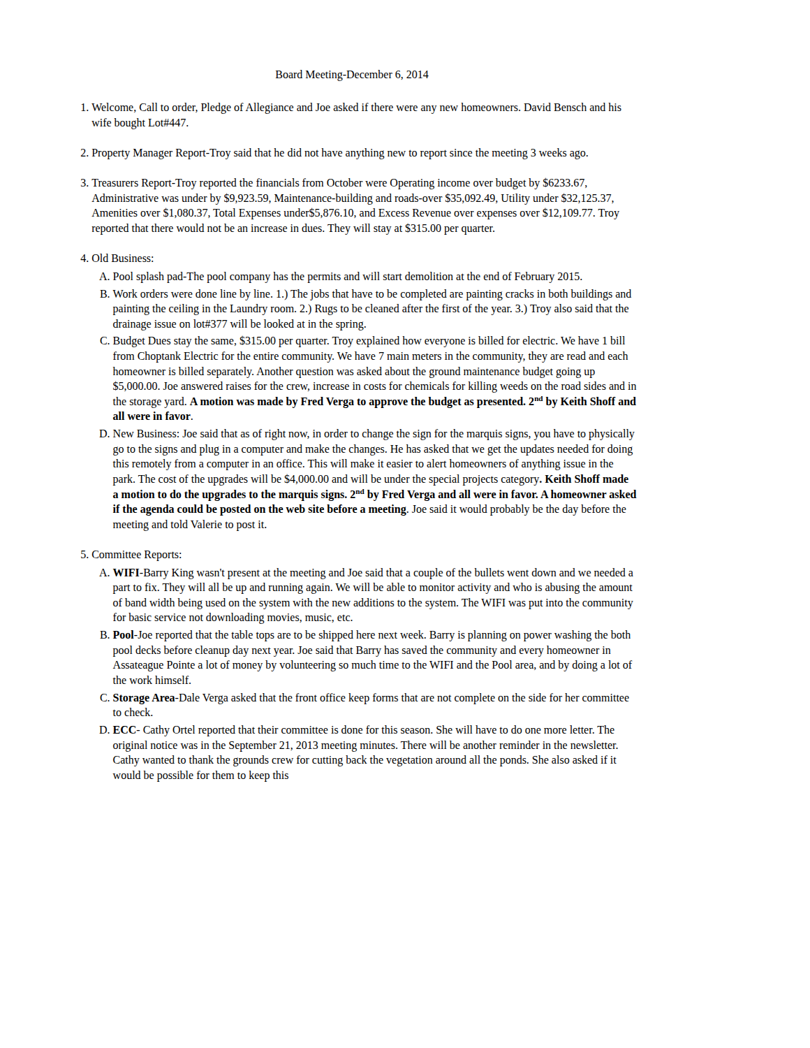Board Meeting-December 6, 2014
Welcome, Call to order, Pledge of Allegiance and Joe asked if there were any new homeowners. David Bensch and his wife bought Lot#447.
Property Manager Report-Troy said that he did not have anything new to report since the meeting 3 weeks ago.
Treasurers Report-Troy reported the financials from October were Operating income over budget by $6233.67, Administrative was under by $9,923.59, Maintenance-building and roads-over $35,092.49, Utility under $32,125.37, Amenities over $1,080.37, Total Expenses under$5,876.10, and Excess Revenue over expenses over $12,109.77. Troy reported that there would not be an increase in dues. They will stay at $315.00 per quarter.
Old Business:
Pool splash pad-The pool company has the permits and will start demolition at the end of February 2015.
Work orders were done line by line. 1.) The jobs that have to be completed are painting cracks in both buildings and painting the ceiling in the Laundry room. 2.) Rugs to be cleaned after the first of the year. 3.) Troy also said that the drainage issue on lot#377 will be looked at in the spring.
Budget Dues stay the same, $315.00 per quarter. Troy explained how everyone is billed for electric. We have 1 bill from Choptank Electric for the entire community. We have 7 main meters in the community, they are read and each homeowner is billed separately. Another question was asked about the ground maintenance budget going up $5,000.00. Joe answered raises for the crew, increase in costs for chemicals for killing weeds on the road sides and in the storage yard. A motion was made by Fred Verga to approve the budget as presented. 2nd by Keith Shoff and all were in favor.
New Business: Joe said that as of right now, in order to change the sign for the marquis signs, you have to physically go to the signs and plug in a computer and make the changes. He has asked that we get the updates needed for doing this remotely from a computer in an office. This will make it easier to alert homeowners of anything issue in the park. The cost of the upgrades will be $4,000.00 and will be under the special projects category. Keith Shoff made a motion to do the upgrades to the marquis signs. 2nd by Fred Verga and all were in favor. A homeowner asked if the agenda could be posted on the web site before a meeting. Joe said it would probably be the day before the meeting and told Valerie to post it.
Committee Reports:
WIFI-Barry King wasn't present at the meeting and Joe said that a couple of the bullets went down and we needed a part to fix. They will all be up and running again. We will be able to monitor activity and who is abusing the amount of band width being used on the system with the new additions to the system. The WIFI was put into the community for basic service not downloading movies, music, etc.
Pool-Joe reported that the table tops are to be shipped here next week. Barry is planning on power washing the both pool decks before cleanup day next year. Joe said that Barry has saved the community and every homeowner in Assateague Pointe a lot of money by volunteering so much time to the WIFI and the Pool area, and by doing a lot of the work himself.
Storage Area-Dale Verga asked that the front office keep forms that are not complete on the side for her committee to check.
ECC- Cathy Ortel reported that their committee is done for this season. She will have to do one more letter. The original notice was in the September 21, 2013 meeting minutes. There will be another reminder in the newsletter. Cathy wanted to thank the grounds crew for cutting back the vegetation around all the ponds. She also asked if it would be possible for them to keep this